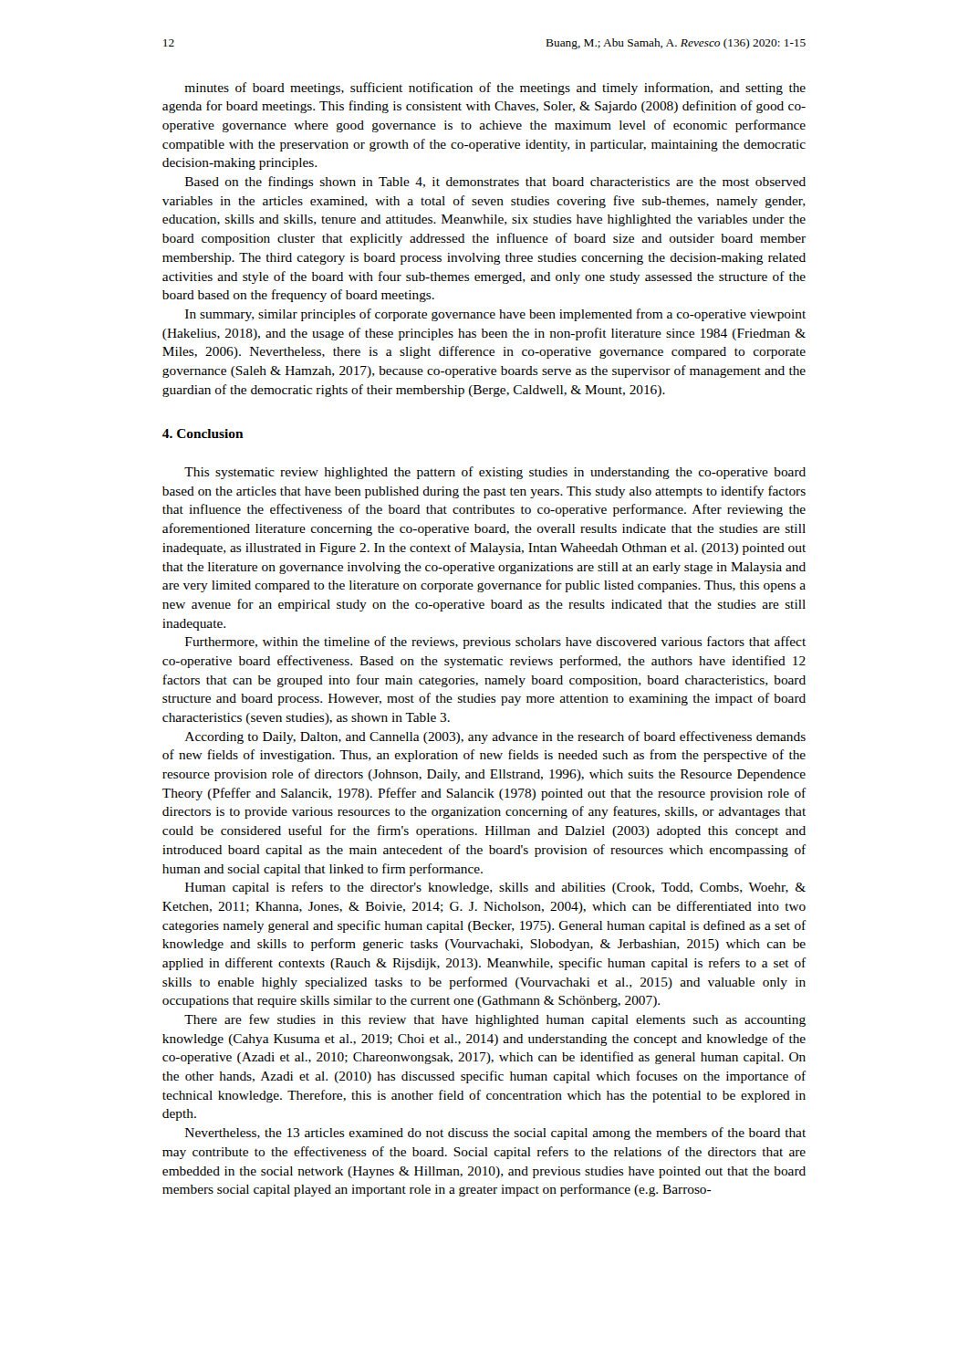12 Buang, M.; Abu Samah, A. Revesco (136) 2020: 1-15
minutes of board meetings, sufficient notification of the meetings and timely information, and setting the agenda for board meetings. This finding is consistent with Chaves, Soler, & Sajardo (2008) definition of good co-operative governance where good governance is to achieve the maximum level of economic performance compatible with the preservation or growth of the co-operative identity, in particular, maintaining the democratic decision-making principles.
Based on the findings shown in Table 4, it demonstrates that board characteristics are the most observed variables in the articles examined, with a total of seven studies covering five sub-themes, namely gender, education, skills and skills, tenure and attitudes. Meanwhile, six studies have highlighted the variables under the board composition cluster that explicitly addressed the influence of board size and outsider board member membership. The third category is board process involving three studies concerning the decision-making related activities and style of the board with four sub-themes emerged, and only one study assessed the structure of the board based on the frequency of board meetings.
In summary, similar principles of corporate governance have been implemented from a co-operative viewpoint (Hakelius, 2018), and the usage of these principles has been the in non-profit literature since 1984 (Friedman & Miles, 2006). Nevertheless, there is a slight difference in co-operative governance compared to corporate governance (Saleh & Hamzah, 2017), because co-operative boards serve as the supervisor of management and the guardian of the democratic rights of their membership (Berge, Caldwell, & Mount, 2016).
4. Conclusion
This systematic review highlighted the pattern of existing studies in understanding the co-operative board based on the articles that have been published during the past ten years. This study also attempts to identify factors that influence the effectiveness of the board that contributes to co-operative performance. After reviewing the aforementioned literature concerning the co-operative board, the overall results indicate that the studies are still inadequate, as illustrated in Figure 2. In the context of Malaysia, Intan Waheedah Othman et al. (2013) pointed out that the literature on governance involving the co-operative organizations are still at an early stage in Malaysia and are very limited compared to the literature on corporate governance for public listed companies. Thus, this opens a new avenue for an empirical study on the co-operative board as the results indicated that the studies are still inadequate.
Furthermore, within the timeline of the reviews, previous scholars have discovered various factors that affect co-operative board effectiveness. Based on the systematic reviews performed, the authors have identified 12 factors that can be grouped into four main categories, namely board composition, board characteristics, board structure and board process. However, most of the studies pay more attention to examining the impact of board characteristics (seven studies), as shown in Table 3.
According to Daily, Dalton, and Cannella (2003), any advance in the research of board effectiveness demands of new fields of investigation. Thus, an exploration of new fields is needed such as from the perspective of the resource provision role of directors (Johnson, Daily, and Ellstrand, 1996), which suits the Resource Dependence Theory (Pfeffer and Salancik, 1978). Pfeffer and Salancik (1978) pointed out that the resource provision role of directors is to provide various resources to the organization concerning of any features, skills, or advantages that could be considered useful for the firm's operations. Hillman and Dalziel (2003) adopted this concept and introduced board capital as the main antecedent of the board's provision of resources which encompassing of human and social capital that linked to firm performance.
Human capital is refers to the director's knowledge, skills and abilities (Crook, Todd, Combs, Woehr, & Ketchen, 2011; Khanna, Jones, & Boivie, 2014; G. J. Nicholson, 2004), which can be differentiated into two categories namely general and specific human capital (Becker, 1975). General human capital is defined as a set of knowledge and skills to perform generic tasks (Vourvachaki, Slobodyan, & Jerbashian, 2015) which can be applied in different contexts (Rauch & Rijsdijk, 2013). Meanwhile, specific human capital is refers to a set of skills to enable highly specialized tasks to be performed (Vourvachaki et al., 2015) and valuable only in occupations that require skills similar to the current one (Gathmann & Schönberg, 2007).
There are few studies in this review that have highlighted human capital elements such as accounting knowledge (Cahya Kusuma et al., 2019; Choi et al., 2014) and understanding the concept and knowledge of the co-operative (Azadi et al., 2010; Chareonwongsak, 2017), which can be identified as general human capital. On the other hands, Azadi et al. (2010) has discussed specific human capital which focuses on the importance of technical knowledge. Therefore, this is another field of concentration which has the potential to be explored in depth.
Nevertheless, the 13 articles examined do not discuss the social capital among the members of the board that may contribute to the effectiveness of the board. Social capital refers to the relations of the directors that are embedded in the social network (Haynes & Hillman, 2010), and previous studies have pointed out that the board members social capital played an important role in a greater impact on performance (e.g. Barroso-